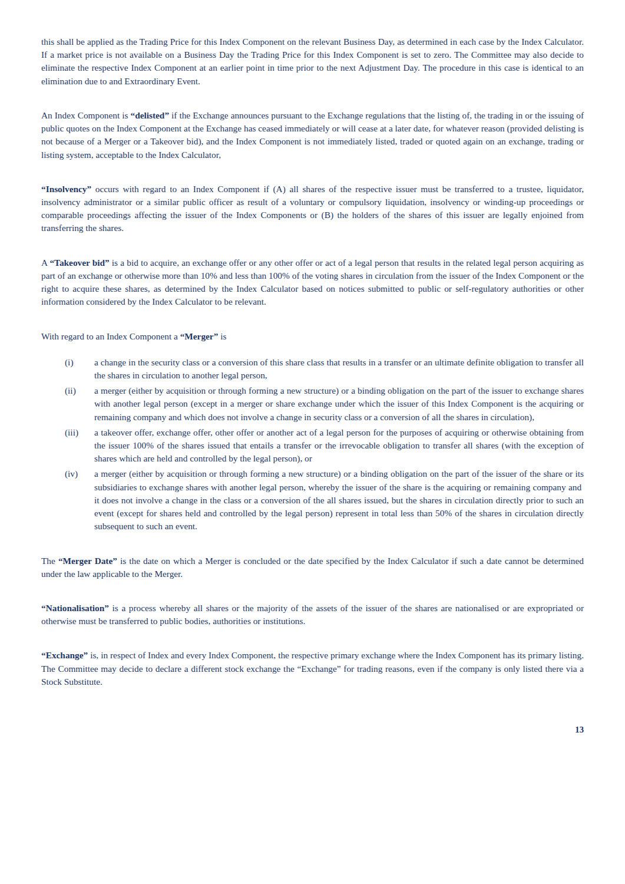this shall be applied as the Trading Price for this Index Component on the relevant Business Day, as determined in each case by the Index Calculator. If a market price is not available on a Business Day the Trading Price for this Index Component is set to zero. The Committee may also decide to eliminate the respective Index Component at an earlier point in time prior to the next Adjustment Day. The procedure in this case is identical to an elimination due to and Extraordinary Event.
An Index Component is “delisted” if the Exchange announces pursuant to the Exchange regulations that the listing of, the trading in or the issuing of public quotes on the Index Component at the Exchange has ceased immediately or will cease at a later date, for whatever reason (provided delisting is not because of a Merger or a Takeover bid), and the Index Component is not immediately listed, traded or quoted again on an exchange, trading or listing system, acceptable to the Index Calculator,
“Insolvency” occurs with regard to an Index Component if (A) all shares of the respective issuer must be transferred to a trustee, liquidator, insolvency administrator or a similar public officer as result of a voluntary or compulsory liquidation, insolvency or winding-up proceedings or comparable proceedings affecting the issuer of the Index Components or (B) the holders of the shares of this issuer are legally enjoined from transferring the shares.
A “Takeover bid” is a bid to acquire, an exchange offer or any other offer or act of a legal person that results in the related legal person acquiring as part of an exchange or otherwise more than 10% and less than 100% of the voting shares in circulation from the issuer of the Index Component or the right to acquire these shares, as determined by the Index Calculator based on notices submitted to public or self-regulatory authorities or other information considered by the Index Calculator to be relevant.
With regard to an Index Component a “Merger” is
a change in the security class or a conversion of this share class that results in a transfer or an ultimate definite obligation to transfer all the shares in circulation to another legal person,
a merger (either by acquisition or through forming a new structure) or a binding obligation on the part of the issuer to exchange shares with another legal person (except in a merger or share exchange under which the issuer of this Index Component is the acquiring or remaining company and which does not involve a change in security class or a conversion of all the shares in circulation),
a takeover offer, exchange offer, other offer or another act of a legal person for the purposes of acquiring or otherwise obtaining from the issuer 100% of the shares issued that entails a transfer or the irrevocable obligation to transfer all shares (with the exception of shares which are held and controlled by the legal person), or
a merger (either by acquisition or through forming a new structure) or a binding obligation on the part of the issuer of the share or its subsidiaries to exchange shares with another legal person, whereby the issuer of the share is the acquiring or remaining company and it does not involve a change in the class or a conversion of the all shares issued, but the shares in circulation directly prior to such an event (except for shares held and controlled by the legal person) represent in total less than 50% of the shares in circulation directly subsequent to such an event.
The “Merger Date” is the date on which a Merger is concluded or the date specified by the Index Calculator if such a date cannot be determined under the law applicable to the Merger.
“Nationalisation” is a process whereby all shares or the majority of the assets of the issuer of the shares are nationalised or are expropriated or otherwise must be transferred to public bodies, authorities or institutions.
“Exchange” is, in respect of Index and every Index Component, the respective primary exchange where the Index Component has its primary listing. The Committee may decide to declare a different stock exchange the “Exchange” for trading reasons, even if the company is only listed there via a Stock Substitute.
13